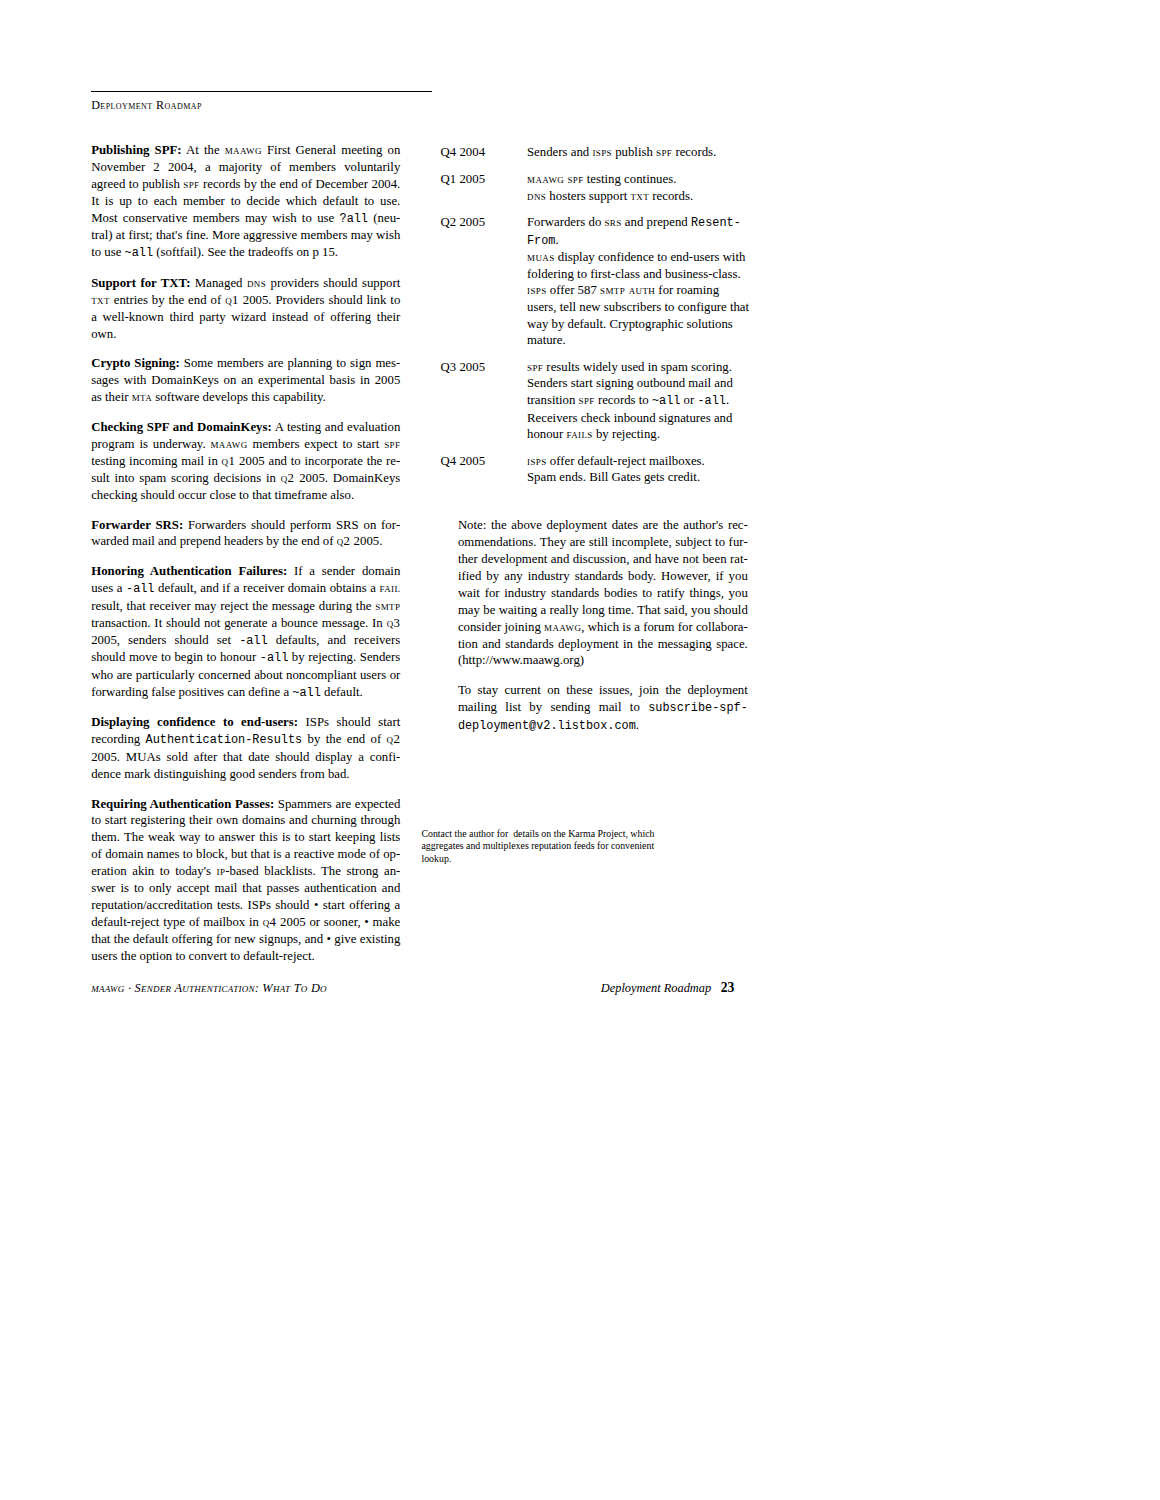Deployment Roadmap
Publishing SPF: At the maawg First General meeting on November 2 2004, a majority of members voluntarily agreed to publish spf records by the end of December 2004. It is up to each member to decide which default to use. Most conservative members may wish to use ?all (neutral) at first; that's fine. More aggressive members may wish to use ~all (softfail). See the tradeoffs on p 15.
Support for TXT: Managed dns providers should support txt entries by the end of q1 2005. Providers should link to a well-known third party wizard instead of offering their own.
Crypto Signing: Some members are planning to sign messages with DomainKeys on an experimental basis in 2005 as their mta software develops this capability.
Checking SPF and DomainKeys: A testing and evaluation program is underway. maawg members expect to start spf testing incoming mail in q1 2005 and to incorporate the result into spam scoring decisions in q2 2005. DomainKeys checking should occur close to that timeframe also.
Forwarder SRS: Forwarders should perform SRS on forwarded mail and prepend headers by the end of q2 2005.
Honoring Authentication Failures: If a sender domain uses a -all default, and if a receiver domain obtains a fail result, that receiver may reject the message during the smtp transaction. It should not generate a bounce message. In q3 2005, senders should set -all defaults, and receivers should move to begin to honour -all by rejecting. Senders who are particularly concerned about noncompliant users or forwarding false positives can define a ~all default.
Displaying confidence to end-users: ISPs should start recording Authentication-Results by the end of q2 2005. MUAs sold after that date should display a confidence mark distinguishing good senders from bad.
Requiring Authentication Passes: Spammers are expected to start registering their own domains and churning through them. The weak way to answer this is to start keeping lists of domain names to block, but that is a reactive mode of operation akin to today's ip-based blacklists. The strong answer is to only accept mail that passes authentication and reputation/accreditation tests. ISPs should • start offering a default-reject type of mailbox in q4 2005 or sooner, • make that the default offering for new signups, and • give existing users the option to convert to default-reject.
| Q4 2004 | Senders and isps publish spf records. |
| Q1 2005 | maawg spf testing continues. dns hosters support txt records. |
| Q2 2005 | Forwarders do srs and prepend Resent-From . muas display confidence to end-users with foldering to first-class and business-class. isps offer 587 smtp auth for roaming users, tell new subscribers to configure that way by default. Cryptographic solutions mature. |
| Q3 2005 | spf results widely used in spam scoring. Senders start signing outbound mail and transition spf records to ~all or -all . Receivers check inbound signatures and honour fails by rejecting. |
| Q4 2005 | isps offer default-reject mailboxes. Spam ends. Bill Gates gets credit. |
Note: the above deployment dates are the author's recommendations. They are still incomplete, subject to further development and discussion, and have not been ratified by any industry standards body. However, if you wait for industry standards bodies to ratify things, you may be waiting a really long time. That said, you should consider joining maawg, which is a forum for collaboration and standards deployment in the messaging space. (http://www.maawg.org)
To stay current on these issues, join the deployment mailing list by sending mail to subscribe-spf-deployment@v2.listbox.com.
Contact the author for details on the Karma Project, which aggregates and multiplexes reputation feeds for convenient lookup.
maawg · Sender Authentication: What To Do
Deployment Roadmap23